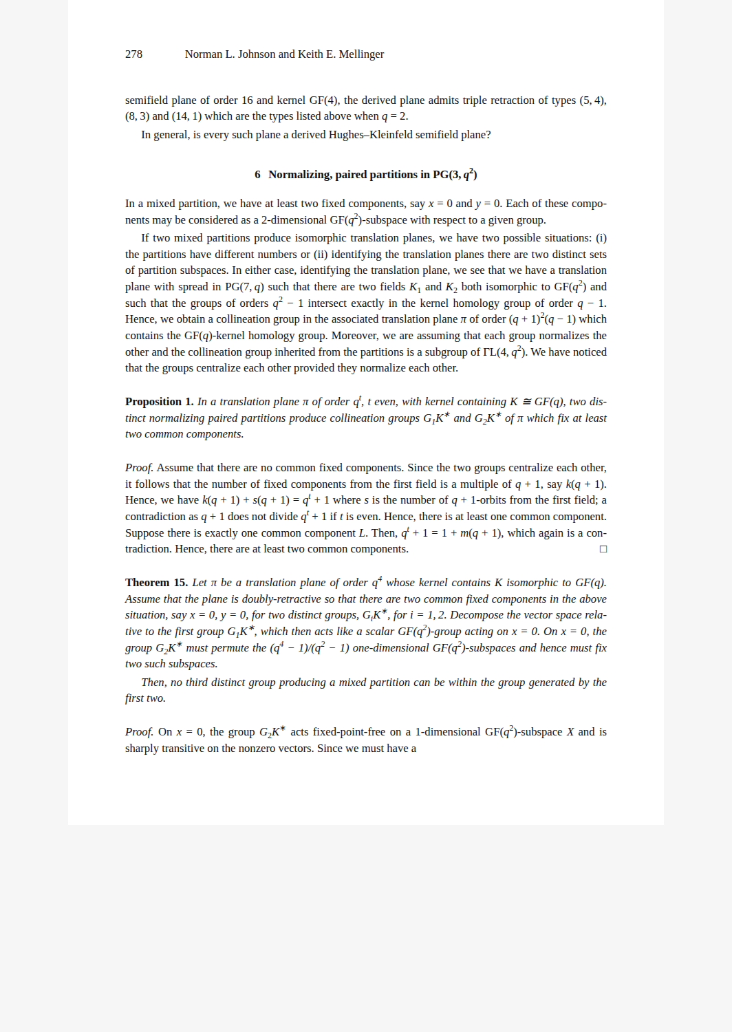278 Norman L. Johnson and Keith E. Mellinger
semifield plane of order 16 and kernel GF(4), the derived plane admits triple retraction of types (5, 4), (8, 3) and (14, 1) which are the types listed above when q = 2.
In general, is every such plane a derived Hughes–Kleinfeld semifield plane?
6 Normalizing, paired partitions in PG(3, q2)
In a mixed partition, we have at least two fixed components, say x = 0 and y = 0. Each of these components may be considered as a 2-dimensional GF(q2)-subspace with respect to a given group.
If two mixed partitions produce isomorphic translation planes, we have two possible situations: (i) the partitions have different numbers or (ii) identifying the translation planes there are two distinct sets of partition subspaces. In either case, identifying the translation plane, we see that we have a translation plane with spread in PG(7, q) such that there are two fields K1 and K2 both isomorphic to GF(q2) and such that the groups of orders q2 − 1 intersect exactly in the kernel homology group of order q − 1. Hence, we obtain a collineation group in the associated translation plane π of order (q + 1)2(q − 1) which contains the GF(q)-kernel homology group. Moreover, we are assuming that each group normalizes the other and the collineation group inherited from the partitions is a subgroup of ΓL(4, q2). We have noticed that the groups centralize each other provided they normalize each other.
Proposition 1. In a translation plane π of order qt, t even, with kernel containing K ≅ GF(q), two distinct normalizing paired partitions produce collineation groups G1K∗ and G2K∗ of π which fix at least two common components.
Proof. Assume that there are no common fixed components. Since the two groups centralize each other, it follows that the number of fixed components from the first field is a multiple of q + 1, say k(q + 1). Hence, we have k(q + 1) + s(q + 1) = qt + 1 where s is the number of q + 1-orbits from the first field; a contradiction as q + 1 does not divide qt + 1 if t is even. Hence, there is at least one common component. Suppose there is exactly one common component L. Then, qt + 1 = 1 + m(q + 1), which again is a contradiction. Hence, there are at least two common components. □
Theorem 15. Let π be a translation plane of order q4 whose kernel contains K isomorphic to GF(q). Assume that the plane is doubly-retractive so that there are two common fixed components in the above situation, say x = 0, y = 0, for two distinct groups, GiK∗, for i = 1, 2. Decompose the vector space relative to the first group G1K∗, which then acts like a scalar GF(q2)-group acting on x = 0. On x = 0, the group G2K∗ must permute the (q4 − 1)/(q2 − 1) one-dimensional GF(q2)-subspaces and hence must fix two such subspaces.
Then, no third distinct group producing a mixed partition can be within the group generated by the first two.
Proof. On x = 0, the group G2K∗ acts fixed-point-free on a 1-dimensional GF(q2)-subspace X and is sharply transitive on the nonzero vectors. Since we must have a